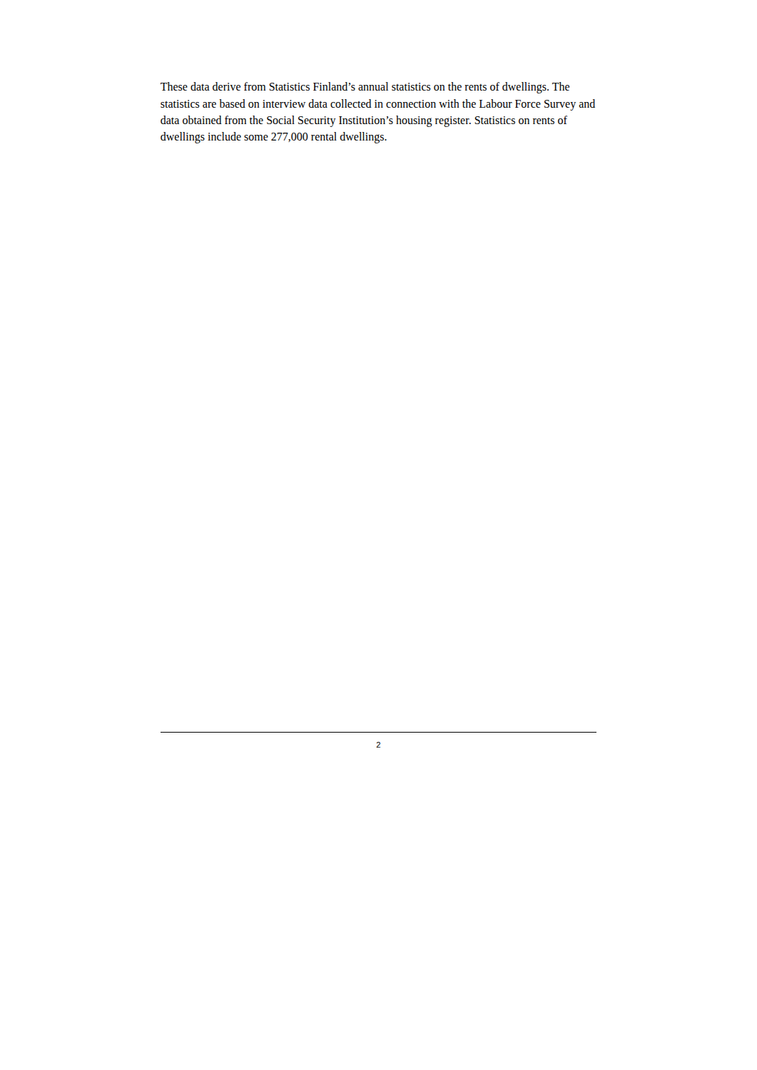These data derive from Statistics Finland’s annual statistics on the rents of dwellings. The statistics are based on interview data collected in connection with the Labour Force Survey and data obtained from the Social Security Institution’s housing register. Statistics on rents of dwellings include some 277,000 rental dwellings.
2